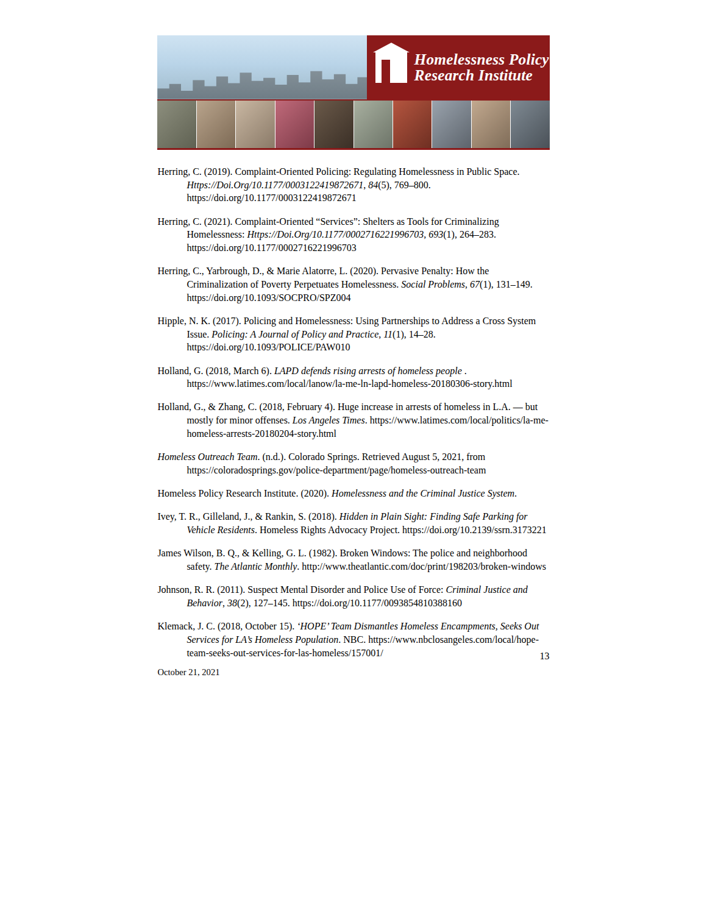Homelessness Policy
Research Institute
Herring, C. (2019). Complaint-Oriented Policing: Regulating Homelessness in Public Space. Https://Doi.Org/10.1177/0003122419872671, 84(5), 769–800. https://doi.org/10.1177/0003122419872671
Herring, C. (2021). Complaint-Oriented “Services”: Shelters as Tools for Criminalizing Homelessness: Https://Doi.Org/10.1177/0002716221996703, 693(1), 264–283. https://doi.org/10.1177/0002716221996703
Herring, C., Yarbrough, D., & Marie Alatorre, L. (2020). Pervasive Penalty: How the Criminalization of Poverty Perpetuates Homelessness. Social Problems, 67(1), 131–149. https://doi.org/10.1093/SOCPRO/SPZ004
Hipple, N. K. (2017). Policing and Homelessness: Using Partnerships to Address a Cross System Issue. Policing: A Journal of Policy and Practice, 11(1), 14–28. https://doi.org/10.1093/POLICE/PAW010
Holland, G. (2018, March 6). LAPD defends rising arrests of homeless people . https://www.latimes.com/local/lanow/la-me-ln-lapd-homeless-20180306-story.html
Holland, G., & Zhang, C. (2018, February 4). Huge increase in arrests of homeless in L.A. — but mostly for minor offenses. Los Angeles Times. https://www.latimes.com/local/politics/la-me-homeless-arrests-20180204-story.html
Homeless Outreach Team. (n.d.). Colorado Springs. Retrieved August 5, 2021, from https://coloradosprings.gov/police-department/page/homeless-outreach-team
Homeless Policy Research Institute. (2020). Homelessness and the Criminal Justice System.
Ivey, T. R., Gilleland, J., & Rankin, S. (2018). Hidden in Plain Sight: Finding Safe Parking for Vehicle Residents. Homeless Rights Advocacy Project. https://doi.org/10.2139/ssrn.3173221
James Wilson, B. Q., & Kelling, G. L. (1982). Broken Windows: The police and neighborhood safety. The Atlantic Monthly. http://www.theatlantic.com/doc/print/198203/broken-windows
Johnson, R. R. (2011). Suspect Mental Disorder and Police Use of Force: Criminal Justice and Behavior, 38(2), 127–145. https://doi.org/10.1177/0093854810388160
Klemack, J. C. (2018, October 15). ‘HOPE’ Team Dismantles Homeless Encampments, Seeks Out Services for LA’s Homeless Population. NBC. https://www.nbclosangeles.com/local/hope-team-seeks-out-services-for-las-homeless/157001/
13
October 21, 2021